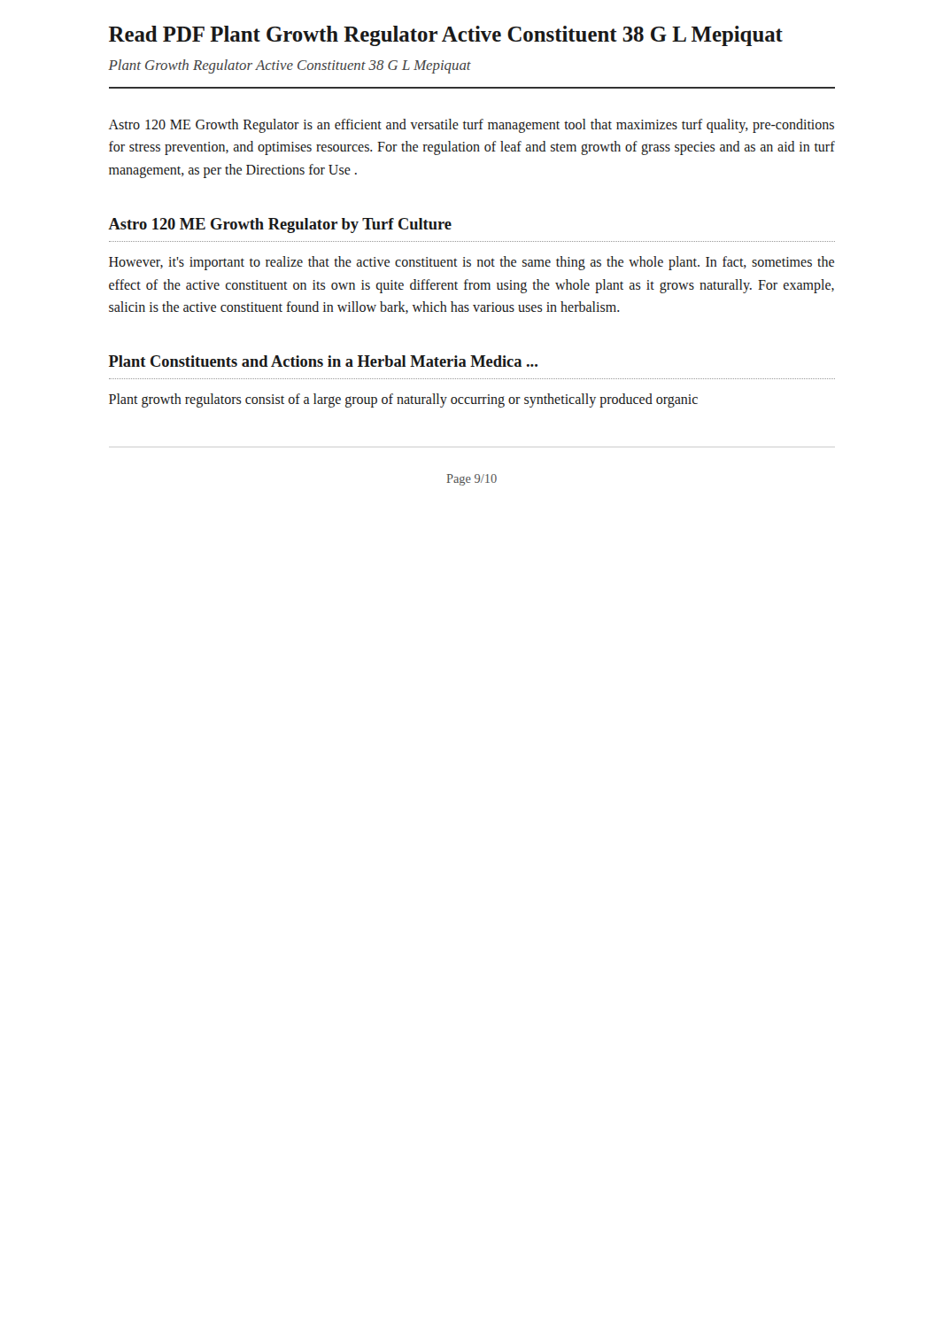Read PDF Plant Growth Regulator Active Constituent 38 G L Mepiquat
Plant Growth Regulator Active Constituent 38 G L Mepiquat
Astro 120 ME Growth Regulator is an efficient and versatile turf management tool that maximizes turf quality, pre-conditions for stress prevention, and optimises resources. For the regulation of leaf and stem growth of grass species and as an aid in turf management, as per the Directions for Use .
Astro 120 ME Growth Regulator by Turf Culture
However, it's important to realize that the active constituent is not the same thing as the whole plant. In fact, sometimes the effect of the active constituent on its own is quite different from using the whole plant as it grows naturally. For example, salicin is the active constituent found in willow bark, which has various uses in herbalism.
Plant Constituents and Actions in a Herbal Materia Medica ...
Plant growth regulators consist of a large group of naturally occurring or synthetically produced organic
Page 9/10